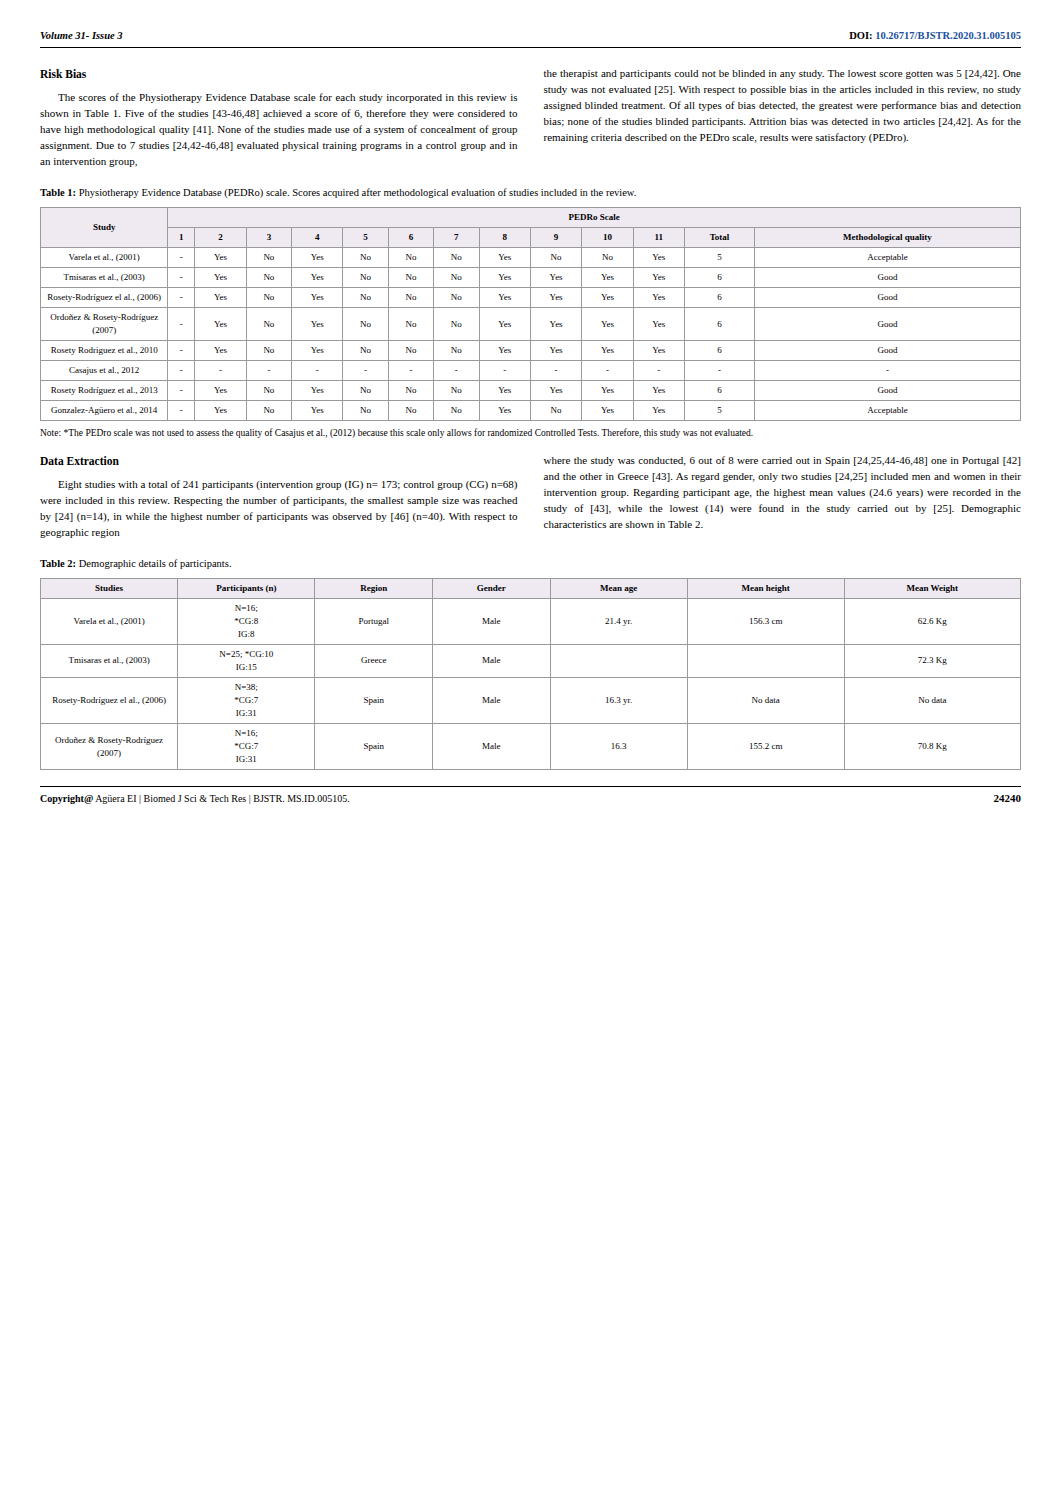Volume 31- Issue 3
DOI: 10.26717/BJSTR.2020.31.005105
Risk Bias
The scores of the Physiotherapy Evidence Database scale for each study incorporated in this review is shown in Table 1. Five of the studies [43-46,48] achieved a score of 6, therefore they were considered to have high methodological quality [41]. None of the studies made use of a system of concealment of group assignment. Due to 7 studies [24,42-46,48] evaluated physical training programs in a control group and in an intervention group,
the therapist and participants could not be blinded in any study. The lowest score gotten was 5 [24,42]. One study was not evaluated [25]. With respect to possible bias in the articles included in this review, no study assigned blinded treatment. Of all types of bias detected, the greatest were performance bias and detection bias; none of the studies blinded participants. Attrition bias was detected in two articles [24,42]. As for the remaining criteria described on the PEDro scale, results were satisfactory (PEDro).
Table 1: Physiotherapy Evidence Database (PEDRo) scale. Scores acquired after methodological evaluation of studies included in the review.
| Study | PEDRo Scale |
| --- | --- |
| 1 | 2 | 3 | 4 | 5 | 6 | 7 | 8 | 9 | 10 | 11 | Total | Methodological quality |
| Varela et al., (2001) | - | Yes | No | Yes | No | No | No | Yes | No | No | Yes | 5 | Acceptable |
| Tmisaras et al., (2003) | - | Yes | No | Yes | No | No | No | Yes | Yes | Yes | Yes | 6 | Good |
| Rosety-Rodríguez el al., (2006) | - | Yes | No | Yes | No | No | No | Yes | Yes | Yes | Yes | 6 | Good |
| Ordoñez & Rosety-Rodríguez (2007) | - | Yes | No | Yes | No | No | No | Yes | Yes | Yes | Yes | 6 | Good |
| Rosety Rodriguez et al., 2010 | - | Yes | No | Yes | No | No | No | Yes | Yes | Yes | Yes | 6 | Good |
| Casajus et al., 2012 | - | - | - | - | - | - | - | - | - | - | - | - | - |
| Rosety Rodríguez et al., 2013 | - | Yes | No | Yes | No | No | No | Yes | Yes | Yes | Yes | 6 | Good |
| Gonzalez-Agüero et al., 2014 | - | Yes | No | Yes | No | No | No | Yes | No | Yes | Yes | 5 | Acceptable |
Note: *The PEDro scale was not used to assess the quality of Casajus et al., (2012) because this scale only allows for randomized Controlled Tests. Therefore, this study was not evaluated.
Data Extraction
Eight studies with a total of 241 participants (intervention group (IG) n= 173; control group (CG) n=68) were included in this review. Respecting the number of participants, the smallest sample size was reached by [24] (n=14), in while the highest number of participants was observed by [46] (n=40). With respect to geographic region
where the study was conducted, 6 out of 8 were carried out in Spain [24,25,44-46,48] one in Portugal [42] and the other in Greece [43]. As regard gender, only two studies [24,25] included men and women in their intervention group. Regarding participant age, the highest mean values (24.6 years) were recorded in the study of [43], while the lowest (14) were found in the study carried out by [25]. Demographic characteristics are shown in Table 2.
Table 2: Demographic details of participants.
| Studies | Participants (n) | Region | Gender | Mean age | Mean height | Mean Weight |
| --- | --- | --- | --- | --- | --- | --- |
| Varela et al., (2001) | N=16; *CG:8 IG:8 | Portugal | Male | 21.4 yr. | 156.3 cm | 62.6 Kg |
| Tmisaras et al., (2003) | N=25; *CG:10 IG:15 | Greece | Male | | | 72.3 Kg |
| Rosety-Rodríguez el al., (2006) | N=38; *CG:7 IG:31 | Spain | Male | 16.3 yr. | No data | No data |
| Ordoñez & Rosety-Rodríguez (2007) | N=16; *CG:7 IG:31 | Spain | Male | 16.3 | 155.2 cm | 70.8 Kg |
Copyright@ Agüera EI | Biomed J Sci & Tech Res | BJSTR. MS.ID.005105.
24240